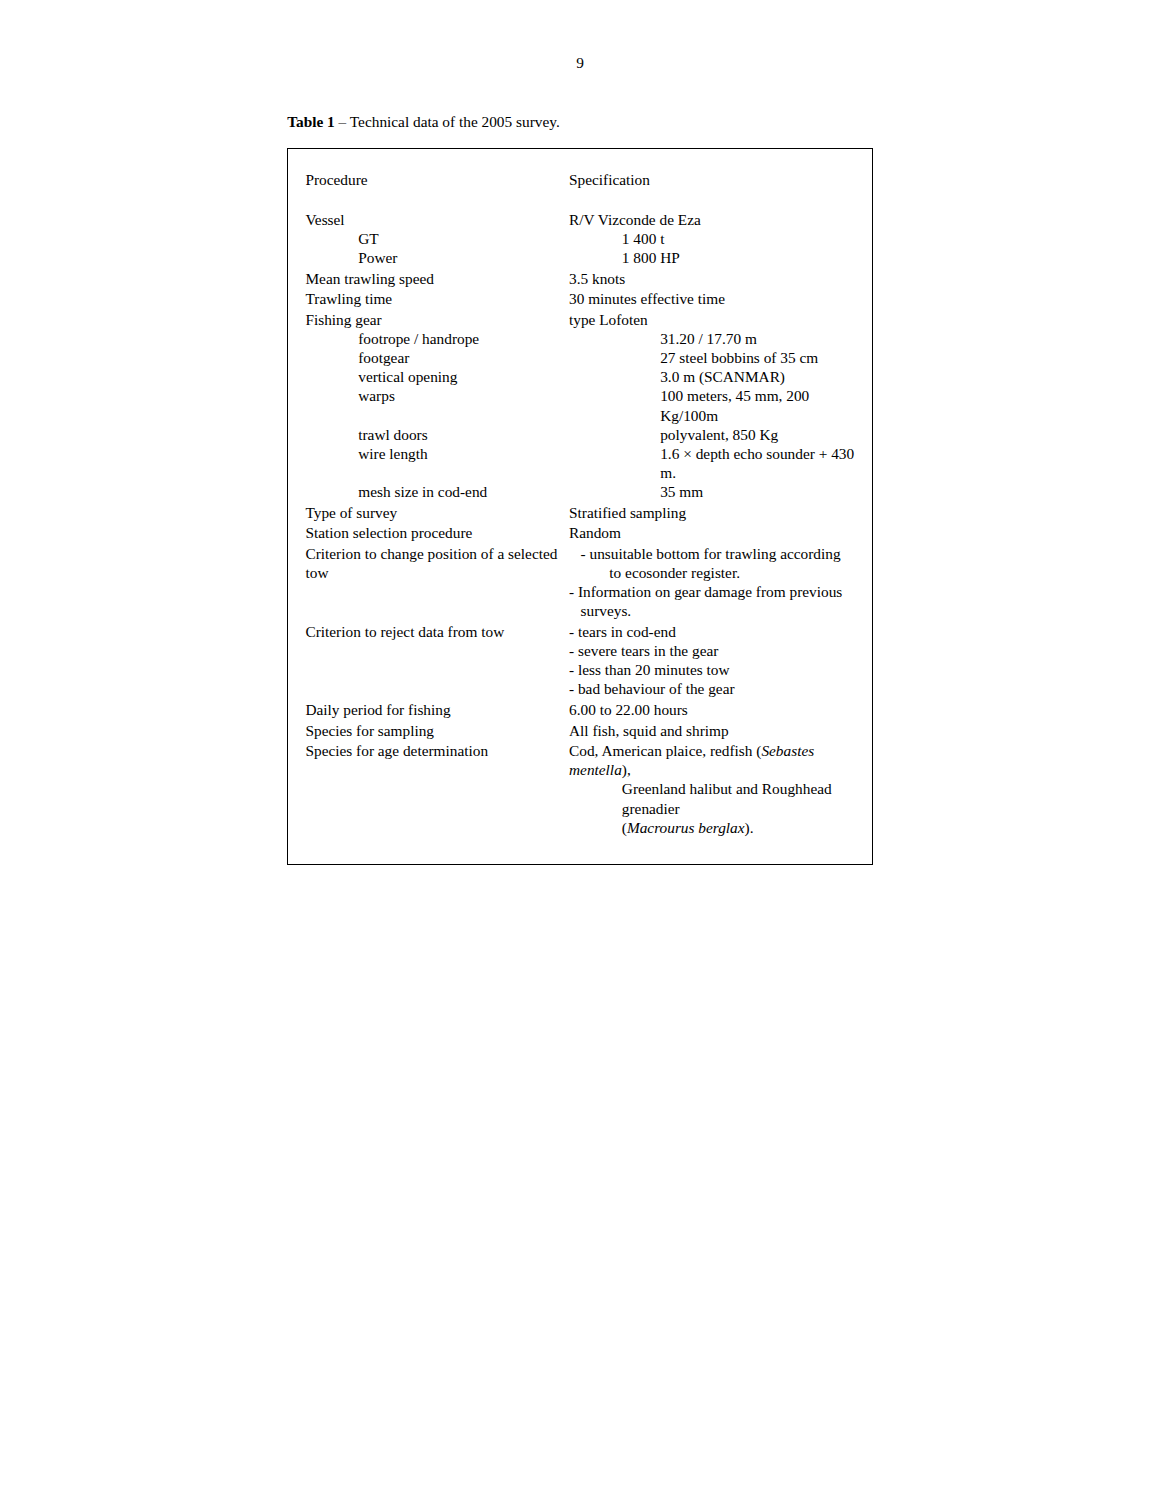9
Table 1 – Technical data of the 2005 survey.
| Procedure | Specification |
| Vessel | R/V Vizconde de Eza |
| GT | 1 400 t |
| Power | 1 800 HP |
| Mean trawling speed | 3.5 knots |
| Trawling time | 30 minutes effective time |
| Fishing gear | type Lofoten |
| footrope / handrope | 31.20 / 17.70 m |
| footgear | 27 steel bobbins of 35 cm |
| vertical opening | 3.0 m (SCANMAR) |
| warps | 100 meters, 45 mm, 200 Kg/100m |
| trawl doors | polyvalent, 850 Kg |
| wire length | 1.6 × depth echo sounder + 430 m. |
| mesh size in cod-end | 35 mm |
| Type of survey | Stratified sampling |
| Station selection procedure | Random |
| Criterion to change position of a selected tow | - unsuitable bottom for trawling according to ecosonder register. - Information on gear damage from previous surveys. |
| Criterion to reject data from tow | - tears in cod-end - severe tears in the gear - less than 20 minutes tow - bad behaviour of the gear |
| Daily period for fishing | 6.00 to 22.00 hours |
| Species for sampling | All fish, squid and shrimp |
| Species for age determination | Cod, American plaice, redfish ( Sebastes mentella ), Greenland halibut and Roughhead grenadier ( Macrourus berglax ). |